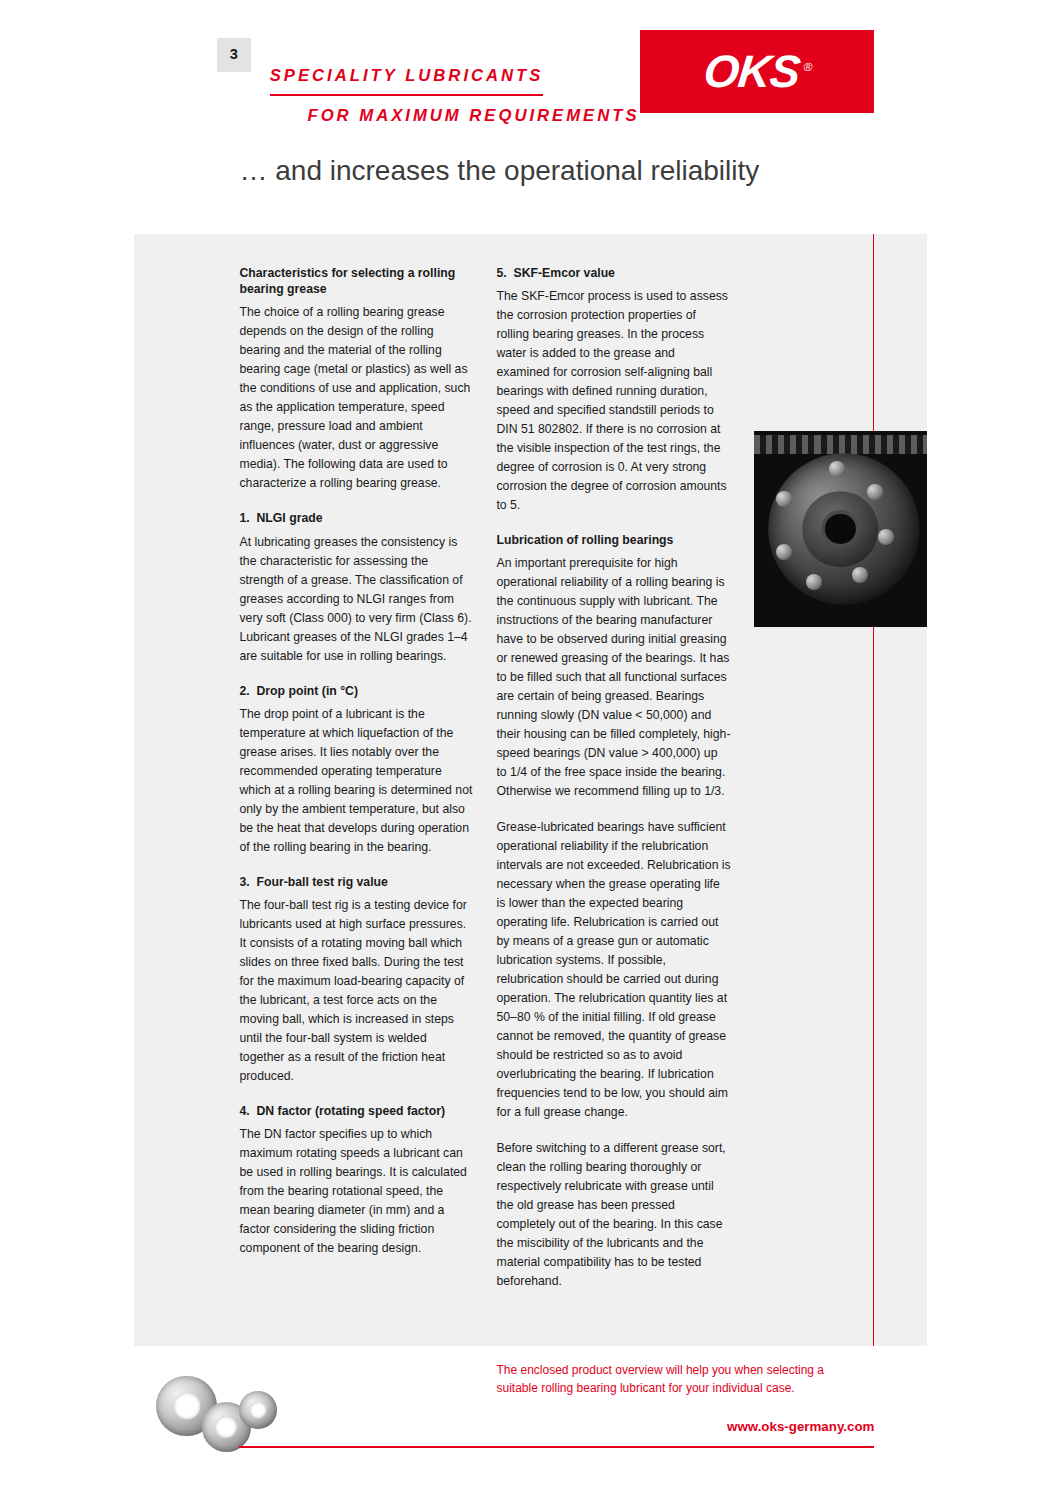3
SPECIALITY LUBRICANTS
FOR MAXIMUM REQUIREMENTS
OKS®
… and increases the operational reliability
Characteristics for selecting a rolling bearing grease
The choice of a rolling bearing grease depends on the design of the rolling bearing and the material of the rolling bearing cage (metal or plastics) as well as the conditions of use and application, such as the application temperature, speed range, pressure load and ambient influences (water, dust or aggressive media). The following data are used to characterize a rolling bearing grease.
1. NLGI grade
At lubricating greases the consistency is the characteristic for assessing the strength of a grease. The classification of greases according to NLGI ranges from very soft (Class 000) to very firm (Class 6). Lubricant greases of the NLGI grades 1–4 are suitable for use in rolling bearings.
2. Drop point (in °C)
The drop point of a lubricant is the temperature at which liquefaction of the grease arises. It lies notably over the recommended operating temperature which at a rolling bearing is determined not only by the ambient temperature, but also be the heat that develops during operation of the rolling bearing in the bearing.
3. Four-ball test rig value
The four-ball test rig is a testing device for lubricants used at high surface pressures. It consists of a rotating moving ball which slides on three fixed balls. During the test for the maximum load-bearing capacity of the lubricant, a test force acts on the moving ball, which is increased in steps until the four-ball system is welded together as a result of the friction heat produced.
4. DN factor (rotating speed factor)
The DN factor specifies up to which maximum rotating speeds a lubricant can be used in rolling bearings. It is calculated from the bearing rotational speed, the mean bearing diameter (in mm) and a factor considering the sliding friction component of the bearing design.
5. SKF-Emcor value
The SKF-Emcor process is used to assess the corrosion protection properties of rolling bearing greases. In the process water is added to the grease and examined for corrosion self-aligning ball bearings with defined running duration, speed and specified standstill periods to DIN 51 802802. If there is no corrosion at the visible inspection of the test rings, the degree of corrosion is 0. At very strong corrosion the degree of corrosion amounts to 5.
Lubrication of rolling bearings
An important prerequisite for high operational reliability of a rolling bearing is the continuous supply with lubricant. The instructions of the bearing manufacturer have to be observed during initial greasing or renewed greasing of the bearings. It has to be filled such that all functional surfaces are certain of being greased. Bearings running slowly (DN value < 50,000) and their housing can be filled completely, high-speed bearings (DN value > 400,000) up to 1/4 of the free space inside the bearing. Otherwise we recommend filling up to 1/3.
Grease-lubricated bearings have sufficient operational reliability if the relubrication intervals are not exceeded. Relubrication is necessary when the grease operating life is lower than the expected bearing operating life. Relubrication is carried out by means of a grease gun or automatic lubrication systems. If possible, relubrication should be carried out during operation. The relubrication quantity lies at 50–80 % of the initial filling. If old grease cannot be removed, the quantity of grease should be restricted so as to avoid overlubricating the bearing. If lubrication frequencies tend to be low, you should aim for a full grease change.
Before switching to a different grease sort, clean the rolling bearing thoroughly or respectively relubricate with grease until the old grease has been pressed completely out of the bearing. In this case the miscibility of the lubricants and the material compatibility has to be tested beforehand.
The enclosed product overview will help you when selecting a suitable rolling bearing lubricant for your individual case.
www.oks-germany.com